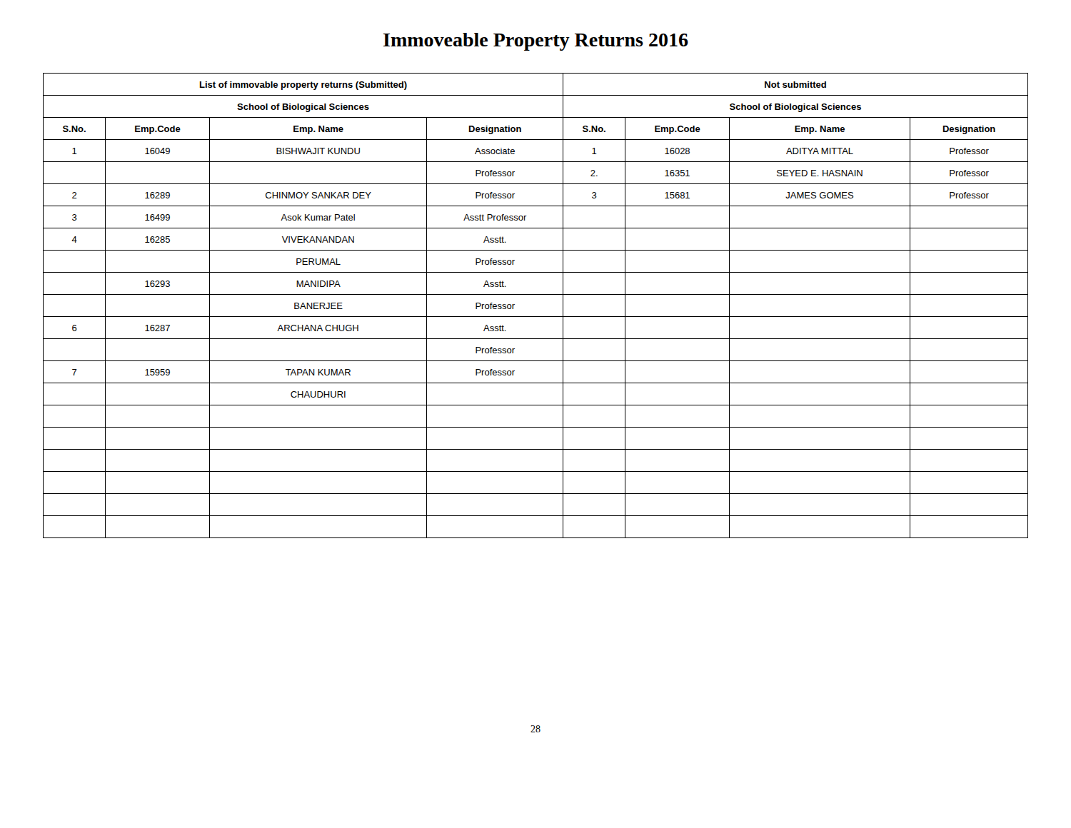Immoveable Property Returns 2016
| List of immovable property returns (Submitted) | Not submitted |
| --- | --- |
| School of Biological Sciences | School of Biological Sciences |
| S.No. | Emp.Code | Emp. Name | Designation | S.No. | Emp.Code | Emp. Name | Designation |
| 1 | 16049 | BISHWAJIT KUNDU | Associate | 1 | 16028 | ADITYA MITTAL | Professor |
| | | | Professor | 2. | 16351 | SEYED E. HASNAIN | Professor |
| 2 | 16289 | CHINMOY SANKAR DEY | Professor | 3 | 15681 | JAMES GOMES | Professor |
| 3 | 16499 | Asok Kumar Patel | Asstt Professor | | | | |
| 4 | 16285 | VIVEKANANDAN | Asstt. | | | | |
| | | PERUMAL | Professor | | | | |
| | 16293 | MANIDIPA | Asstt. | | | | |
| | | BANERJEE | Professor | | | | |
| 6 | 16287 | ARCHANA CHUGH | Asstt. | | | | |
| | | | Professor | | | | |
| 7 | 15959 | TAPAN KUMAR | Professor | | | | |
| | | CHAUDHURI | | | | | |
28